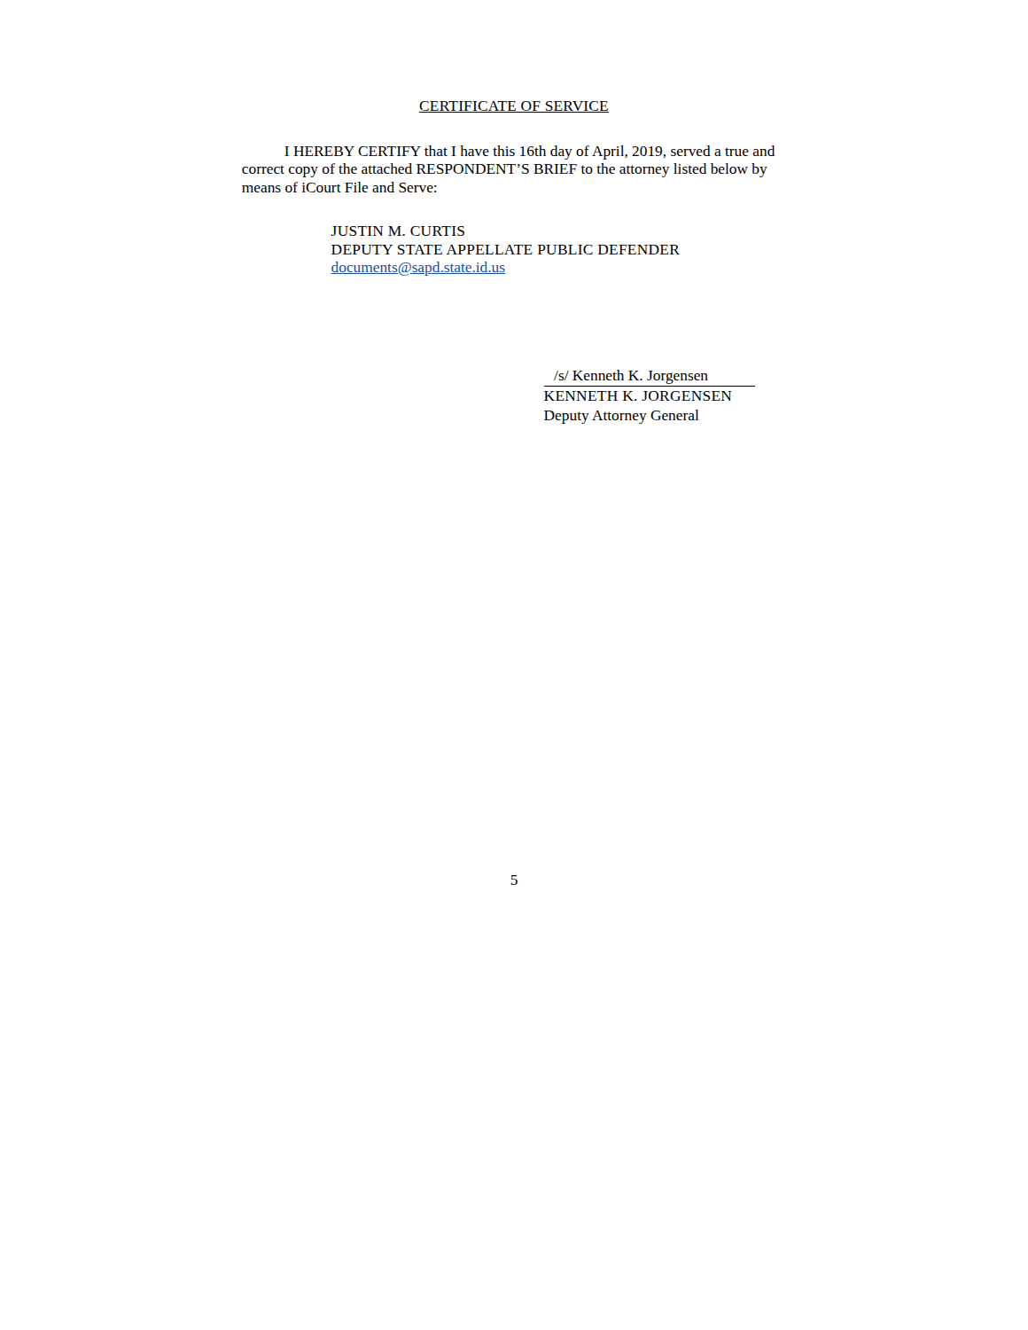CERTIFICATE OF SERVICE
I HEREBY CERTIFY that I have this 16th day of April, 2019, served a true and correct copy of the attached RESPONDENT’S BRIEF to the attorney listed below by means of iCourt File and Serve:
JUSTIN M. CURTIS DEPUTY STATE APPELLATE PUBLIC DEFENDER documents@sapd.state.id.us
/s/ Kenneth K. Jorgensen KENNETH K. JORGENSEN Deputy Attorney General
5